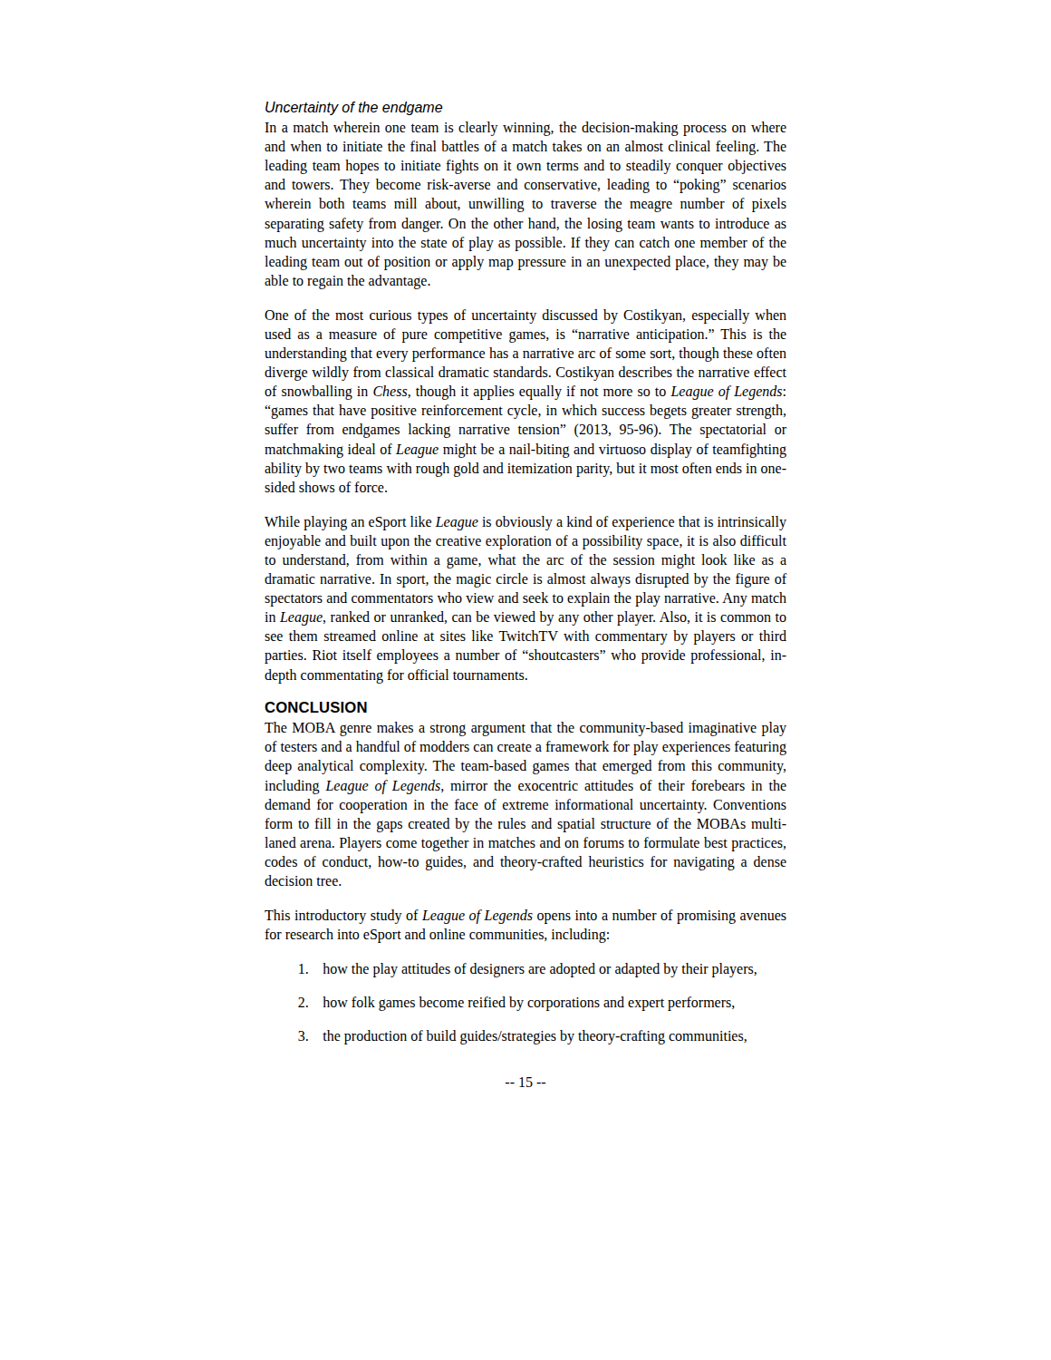Uncertainty of the endgame
In a match wherein one team is clearly winning, the decision-making process on where and when to initiate the final battles of a match takes on an almost clinical feeling. The leading team hopes to initiate fights on it own terms and to steadily conquer objectives and towers. They become risk-averse and conservative, leading to “poking” scenarios wherein both teams mill about, unwilling to traverse the meagre number of pixels separating safety from danger. On the other hand, the losing team wants to introduce as much uncertainty into the state of play as possible. If they can catch one member of the leading team out of position or apply map pressure in an unexpected place, they may be able to regain the advantage.
One of the most curious types of uncertainty discussed by Costikyan, especially when used as a measure of pure competitive games, is “narrative anticipation.” This is the understanding that every performance has a narrative arc of some sort, though these often diverge wildly from classical dramatic standards. Costikyan describes the narrative effect of snowballing in Chess, though it applies equally if not more so to League of Legends: “games that have positive reinforcement cycle, in which success begets greater strength, suffer from endgames lacking narrative tension” (2013, 95-96). The spectatorial or matchmaking ideal of League might be a nail-biting and virtuoso display of teamfighting ability by two teams with rough gold and itemization parity, but it most often ends in one-sided shows of force.
While playing an eSport like League is obviously a kind of experience that is intrinsically enjoyable and built upon the creative exploration of a possibility space, it is also difficult to understand, from within a game, what the arc of the session might look like as a dramatic narrative. In sport, the magic circle is almost always disrupted by the figure of spectators and commentators who view and seek to explain the play narrative. Any match in League, ranked or unranked, can be viewed by any other player. Also, it is common to see them streamed online at sites like TwitchTV with commentary by players or third parties. Riot itself employees a number of “shoutcasters” who provide professional, in-depth commentating for official tournaments.
CONCLUSION
The MOBA genre makes a strong argument that the community-based imaginative play of testers and a handful of modders can create a framework for play experiences featuring deep analytical complexity. The team-based games that emerged from this community, including League of Legends, mirror the exocentric attitudes of their forebears in the demand for cooperation in the face of extreme informational uncertainty. Conventions form to fill in the gaps created by the rules and spatial structure of the MOBAs multi-laned arena. Players come together in matches and on forums to formulate best practices, codes of conduct, how-to guides, and theory-crafted heuristics for navigating a dense decision tree.
This introductory study of League of Legends opens into a number of promising avenues for research into eSport and online communities, including:
how the play attitudes of designers are adopted or adapted by their players,
how folk games become reified by corporations and expert performers,
the production of build guides/strategies by theory-crafting communities,
-- 15 --